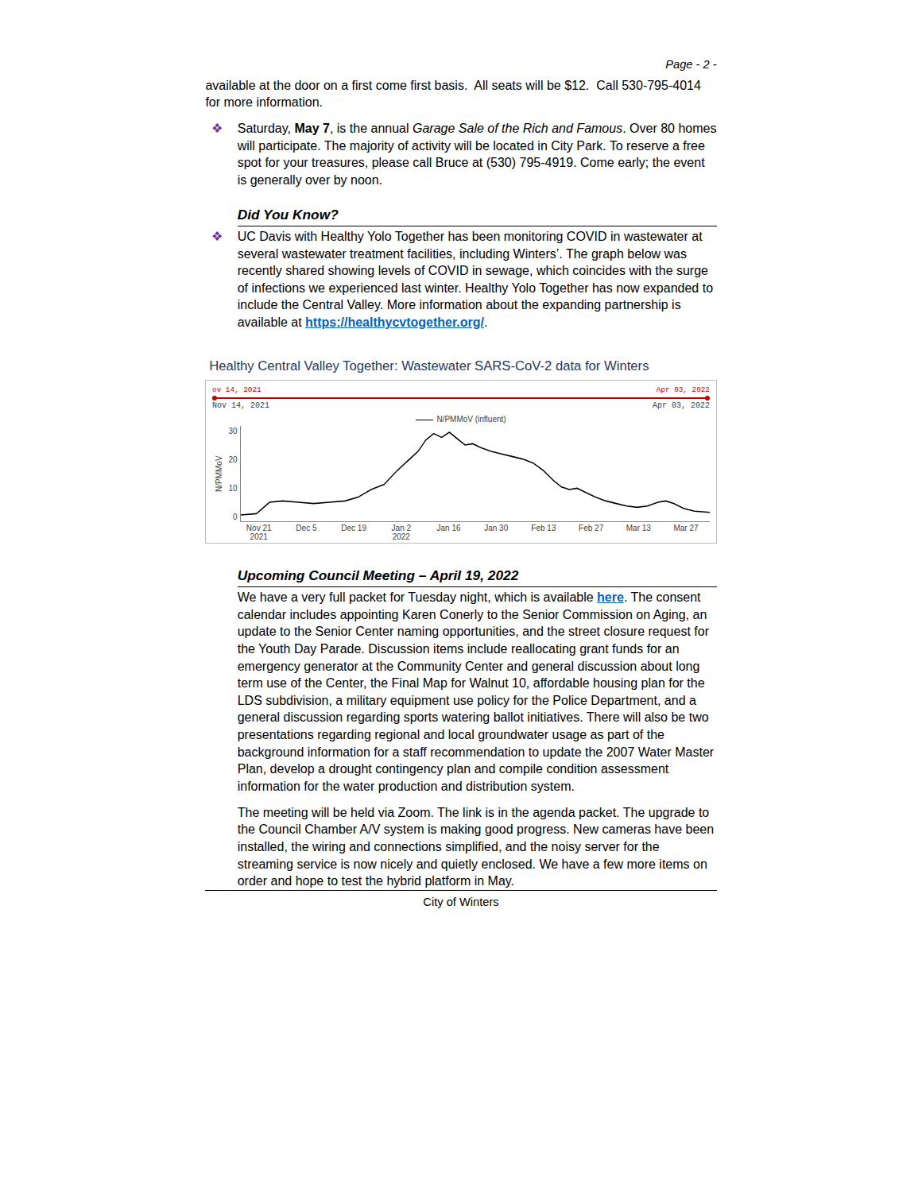Page - 2 -
available at the door on a first come first basis. All seats will be $12. Call 530-795-4014 for more information.
❖
Saturday, May 7, is the annual Garage Sale of the Rich and Famous. Over 80 homes will participate. The majority of activity will be located in City Park. To reserve a free spot for your treasures, please call Bruce at (530) 795-4919. Come early; the event is generally over by noon.
Did You Know?
❖
UC Davis with Healthy Yolo Together has been monitoring COVID in wastewater at several wastewater treatment facilities, including Winters’. The graph below was recently shared showing levels of COVID in sewage, which coincides with the surge of infections we experienced last winter. Healthy Yolo Together has now expanded to include the Central Valley. More information about the expanding partnership is available at https://healthycvtogether.org/.
Healthy Central Valley Together: Wastewater SARS-CoV-2 data for Winters
ov 14, 2021 Apr 03, 2022
Nov 14, 2021 Apr 03, 2022
N/PMMoV (influent)
N/PMMoV
30 20 10 0
Nov 21
2021 Dec 5 Dec 19 Jan 2
2022 Jan 16 Jan 30 Feb 13 Feb 27 Mar 13 Mar 27
Upcoming Council Meeting – April 19, 2022
We have a very full packet for Tuesday night, which is available here. The consent calendar includes appointing Karen Conerly to the Senior Commission on Aging, an update to the Senior Center naming opportunities, and the street closure request for the Youth Day Parade. Discussion items include reallocating grant funds for an emergency generator at the Community Center and general discussion about long term use of the Center, the Final Map for Walnut 10, affordable housing plan for the LDS subdivision, a military equipment use policy for the Police Department, and a general discussion regarding sports watering ballot initiatives. There will also be two presentations regarding regional and local groundwater usage as part of the background information for a staff recommendation to update the 2007 Water Master Plan, develop a drought contingency plan and compile condition assessment information for the water production and distribution system.
The meeting will be held via Zoom. The link is in the agenda packet. The upgrade to the Council Chamber A/V system is making good progress. New cameras have been installed, the wiring and connections simplified, and the noisy server for the streaming service is now nicely and quietly enclosed. We have a few more items on order and hope to test the hybrid platform in May.
City of Winters